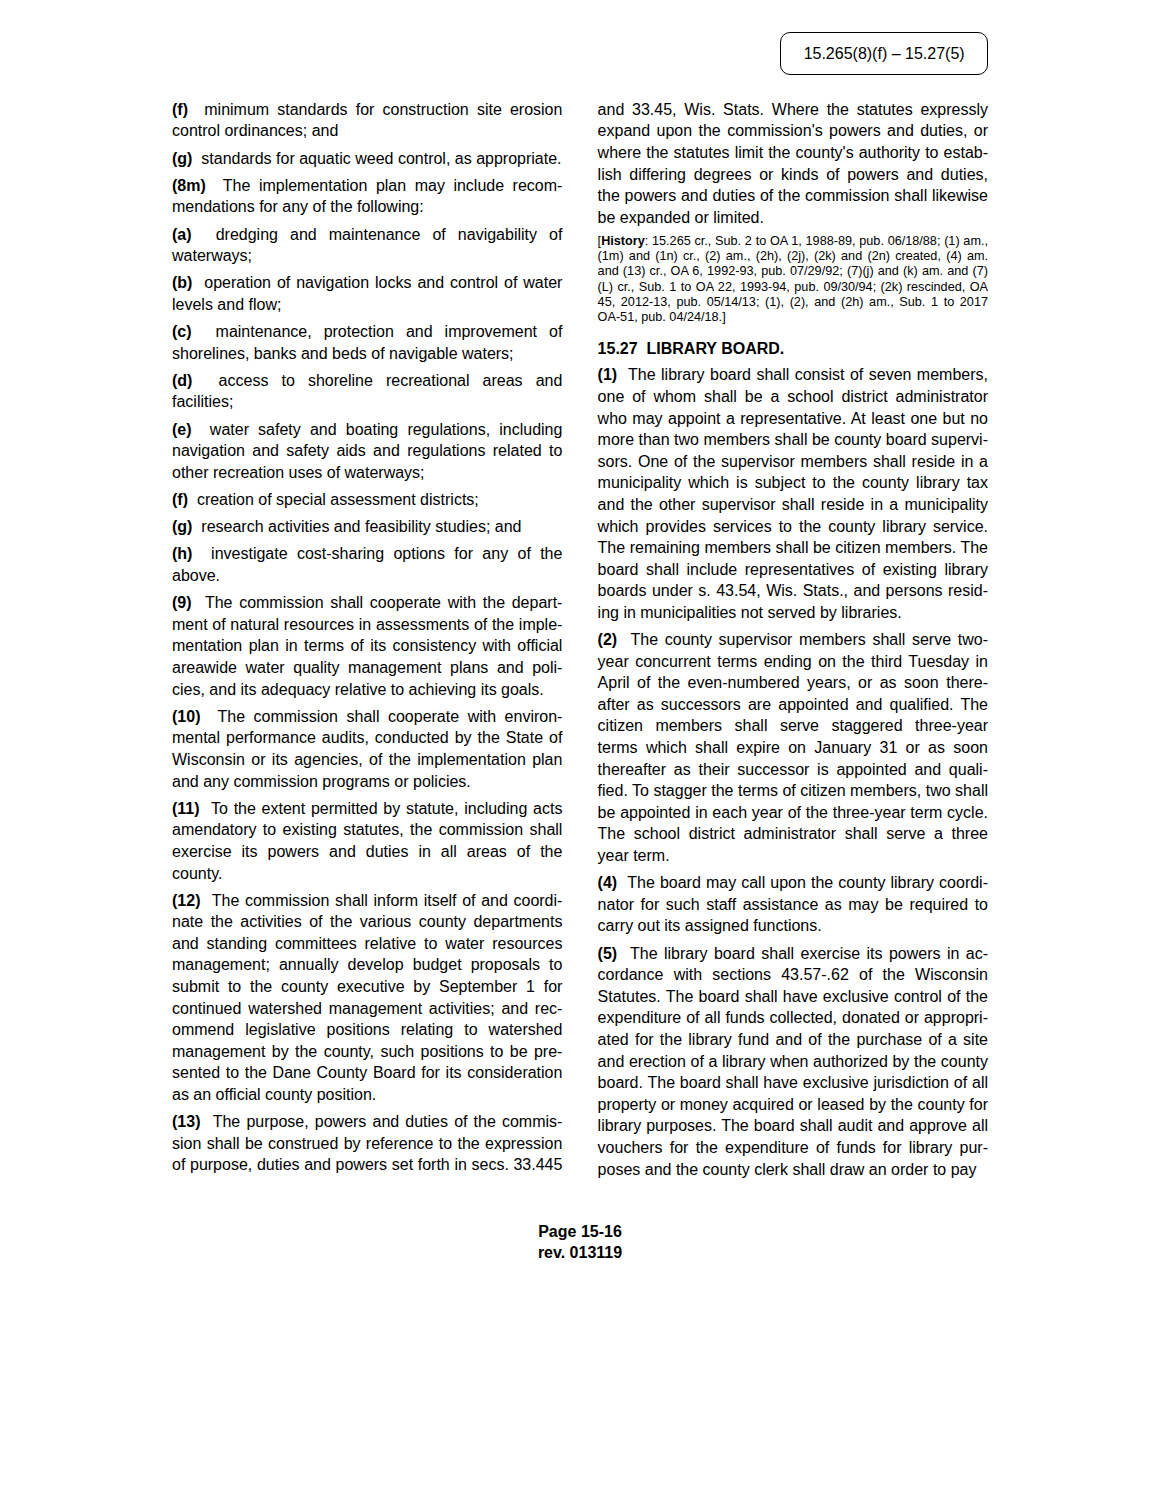15.265(8)(f) – 15.27(5)
(f) minimum standards for construction site erosion control ordinances; and
(g) standards for aquatic weed control, as appropriate.
(8m) The implementation plan may include recommendations for any of the following:
(a) dredging and maintenance of navigability of waterways;
(b) operation of navigation locks and control of water levels and flow;
(c) maintenance, protection and improvement of shorelines, banks and beds of navigable waters;
(d) access to shoreline recreational areas and facilities;
(e) water safety and boating regulations, including navigation and safety aids and regulations related to other recreation uses of waterways;
(f) creation of special assessment districts;
(g) research activities and feasibility studies; and
(h) investigate cost-sharing options for any of the above.
(9) The commission shall cooperate with the department of natural resources in assessments of the implementation plan in terms of its consistency with official areawide water quality management plans and policies, and its adequacy relative to achieving its goals.
(10) The commission shall cooperate with environmental performance audits, conducted by the State of Wisconsin or its agencies, of the implementation plan and any commission programs or policies.
(11) To the extent permitted by statute, including acts amendatory to existing statutes, the commission shall exercise its powers and duties in all areas of the county.
(12) The commission shall inform itself of and coordinate the activities of the various county departments and standing committees relative to water resources management; annually develop budget proposals to submit to the county executive by September 1 for continued watershed management activities; and recommend legislative positions relating to watershed management by the county, such positions to be presented to the Dane County Board for its consideration as an official county position.
(13) The purpose, powers and duties of the commission shall be construed by reference to the expression of purpose, duties and powers set forth in secs. 33.445 and 33.45, Wis. Stats. Where the statutes expressly expand upon the commission's powers and duties, or where the statutes limit the county's authority to establish differing degrees or kinds of powers and duties, the powers and duties of the commission shall likewise be expanded or limited.
[History: 15.265 cr., Sub. 2 to OA 1, 1988-89, pub. 06/18/88; (1) am., (1m) and (1n) cr., (2) am., (2h), (2j), (2k) and (2n) created, (4) am. and (13) cr., OA 6, 1992-93, pub. 07/29/92; (7)(j) and (k) am. and (7)(L) cr., Sub. 1 to OA 22, 1993-94, pub. 09/30/94; (2k) rescinded, OA 45, 2012-13, pub. 05/14/13; (1), (2), and (2h) am., Sub. 1 to 2017 OA-51, pub. 04/24/18.]
15.27 LIBRARY BOARD.
(1) The library board shall consist of seven members, one of whom shall be a school district administrator who may appoint a representative. At least one but no more than two members shall be county board supervisors. One of the supervisor members shall reside in a municipality which is subject to the county library tax and the other supervisor shall reside in a municipality which provides services to the county library service. The remaining members shall be citizen members. The board shall include representatives of existing library boards under s. 43.54, Wis. Stats., and persons residing in municipalities not served by libraries.
(2) The county supervisor members shall serve two-year concurrent terms ending on the third Tuesday in April of the even-numbered years, or as soon thereafter as successors are appointed and qualified. The citizen members shall serve staggered three-year terms which shall expire on January 31 or as soon thereafter as their successor is appointed and qualified. To stagger the terms of citizen members, two shall be appointed in each year of the three-year term cycle. The school district administrator shall serve a three year term.
(4) The board may call upon the county library coordinator for such staff assistance as may be required to carry out its assigned functions.
(5) The library board shall exercise its powers in accordance with sections 43.57-.62 of the Wisconsin Statutes. The board shall have exclusive control of the expenditure of all funds collected, donated or appropriated for the library fund and of the purchase of a site and erection of a library when authorized by the county board. The board shall have exclusive jurisdiction of all property or money acquired or leased by the county for library purposes. The board shall audit and approve all vouchers for the expenditure of funds for library purposes and the county clerk shall draw an order to pay
Page 15-16 rev. 013119